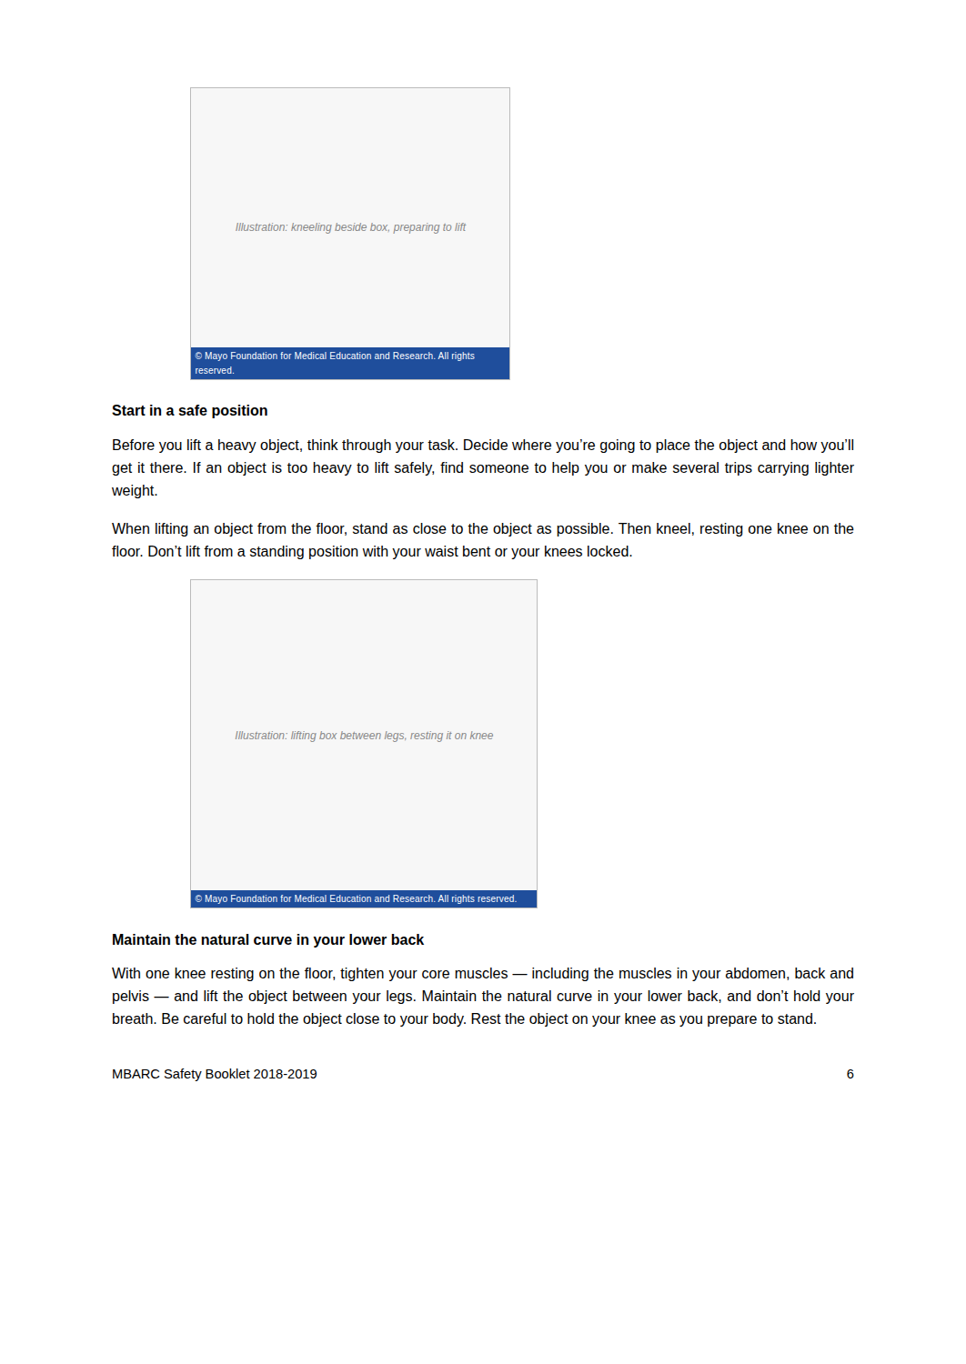Illustration: kneeling beside box, preparing to lift
© Mayo Foundation for Medical Education and Research. All rights reserved.
Start in a safe position
Before you lift a heavy object, think through your task. Decide where you’re going to place the object and how you’ll get it there. If an object is too heavy to lift safely, find someone to help you or make several trips carrying lighter weight.
When lifting an object from the floor, stand as close to the object as possible. Then kneel, resting one knee on the floor. Don’t lift from a standing position with your waist bent or your knees locked.
Illustration: lifting box between legs, resting it on knee
© Mayo Foundation for Medical Education and Research. All rights reserved.
Maintain the natural curve in your lower back
With one knee resting on the floor, tighten your core muscles — including the muscles in your abdomen, back and pelvis — and lift the object between your legs. Maintain the natural curve in your lower back, and don’t hold your breath. Be careful to hold the object close to your body. Rest the object on your knee as you prepare to stand.
MBARC Safety Booklet 2018-2019 6